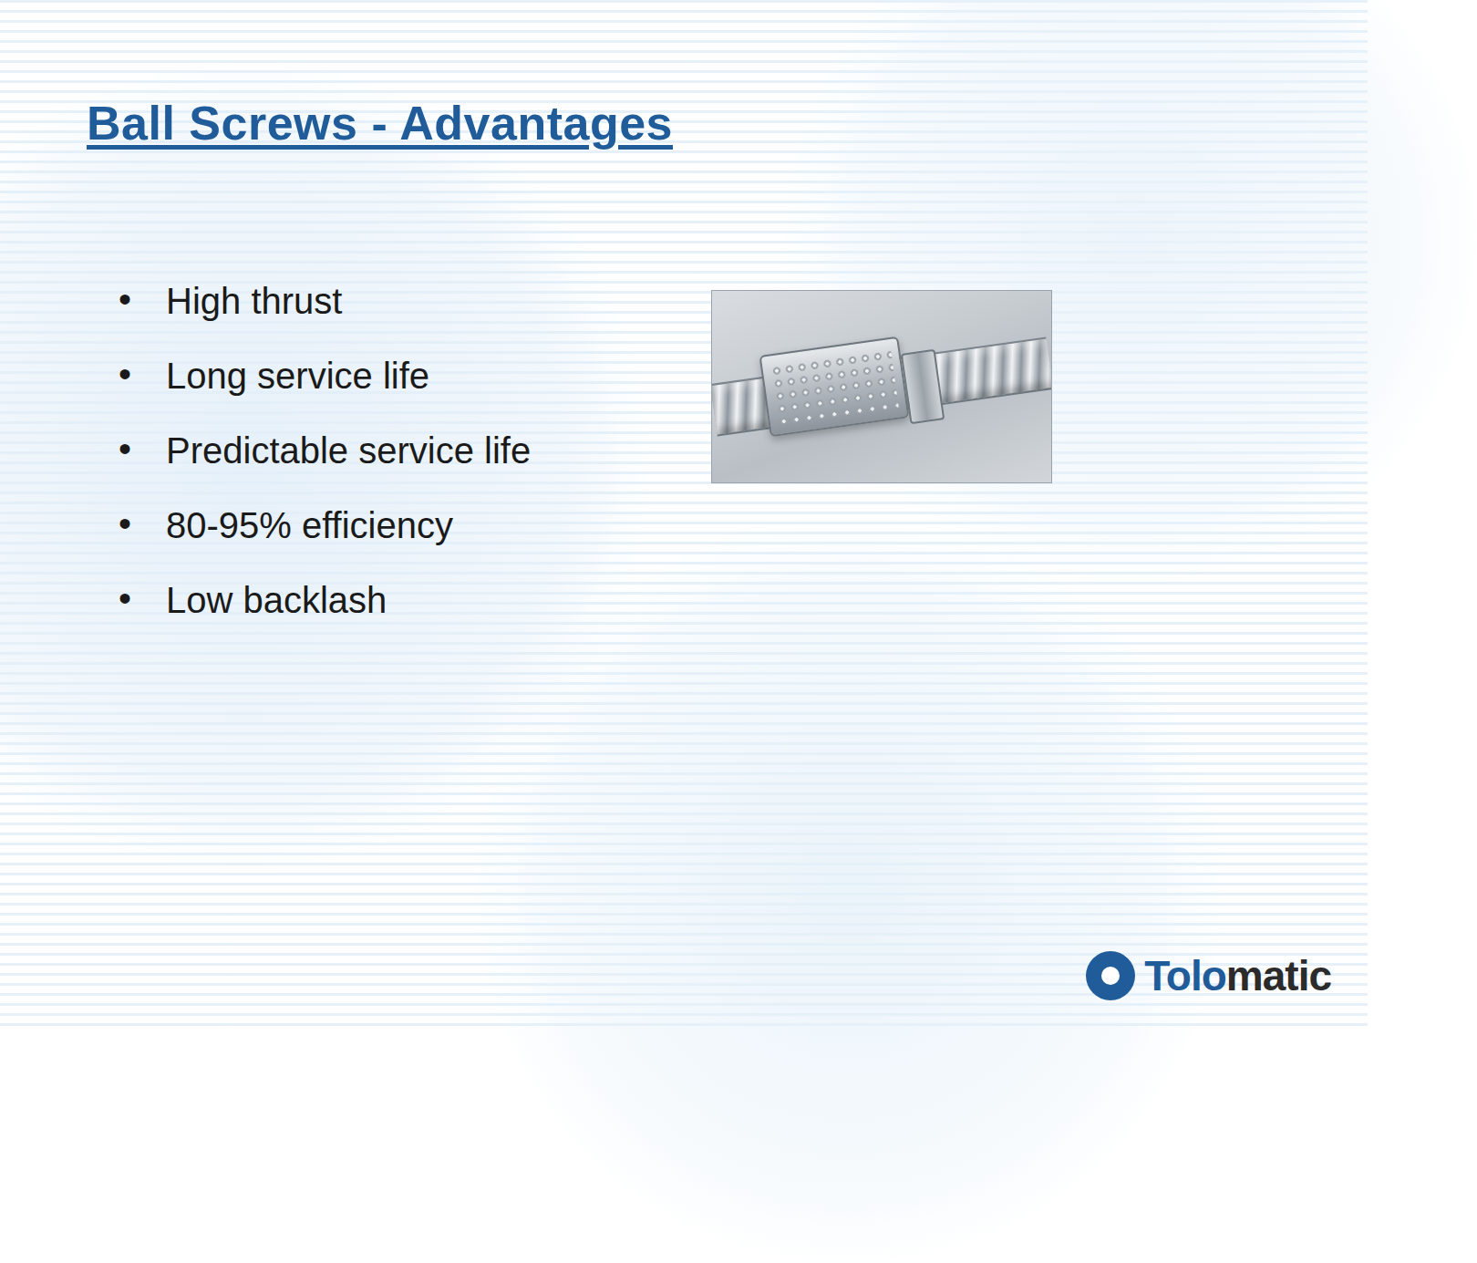Ball Screws - Advantages
High thrust
Long service life
Predictable service life
80-95% efficiency
Low backlash
Tolo matic